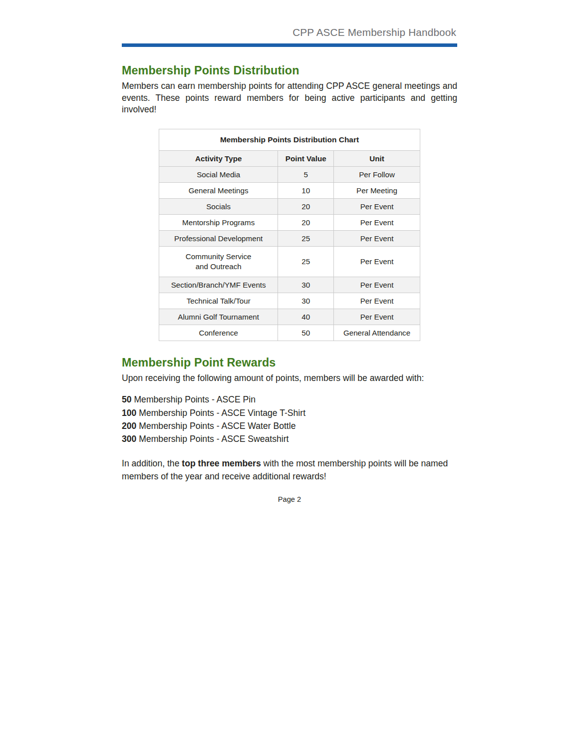CPP ASCE Membership Handbook
Membership Points Distribution
Members can earn membership points for attending CPP ASCE general meetings and events. These points reward members for being active participants and getting involved!
Membership Points Distribution Chart
| Activity Type | Point Value | Unit |
| --- | --- | --- |
| Social Media | 5 | Per Follow |
| General Meetings | 10 | Per Meeting |
| Socials | 20 | Per Event |
| Mentorship Programs | 20 | Per Event |
| Professional Development | 25 | Per Event |
| Community Service and Outreach | 25 | Per Event |
| Section/Branch/YMF Events | 30 | Per Event |
| Technical Talk/Tour | 30 | Per Event |
| Alumni Golf Tournament | 40 | Per Event |
| Conference | 50 | General Attendance |
Membership Point Rewards
Upon receiving the following amount of points, members will be awarded with:
50 Membership Points - ASCE Pin
100 Membership Points - ASCE Vintage T-Shirt
200 Membership Points - ASCE Water Bottle
300 Membership Points - ASCE Sweatshirt
In addition, the top three members with the most membership points will be named members of the year and receive additional rewards!
Page 2